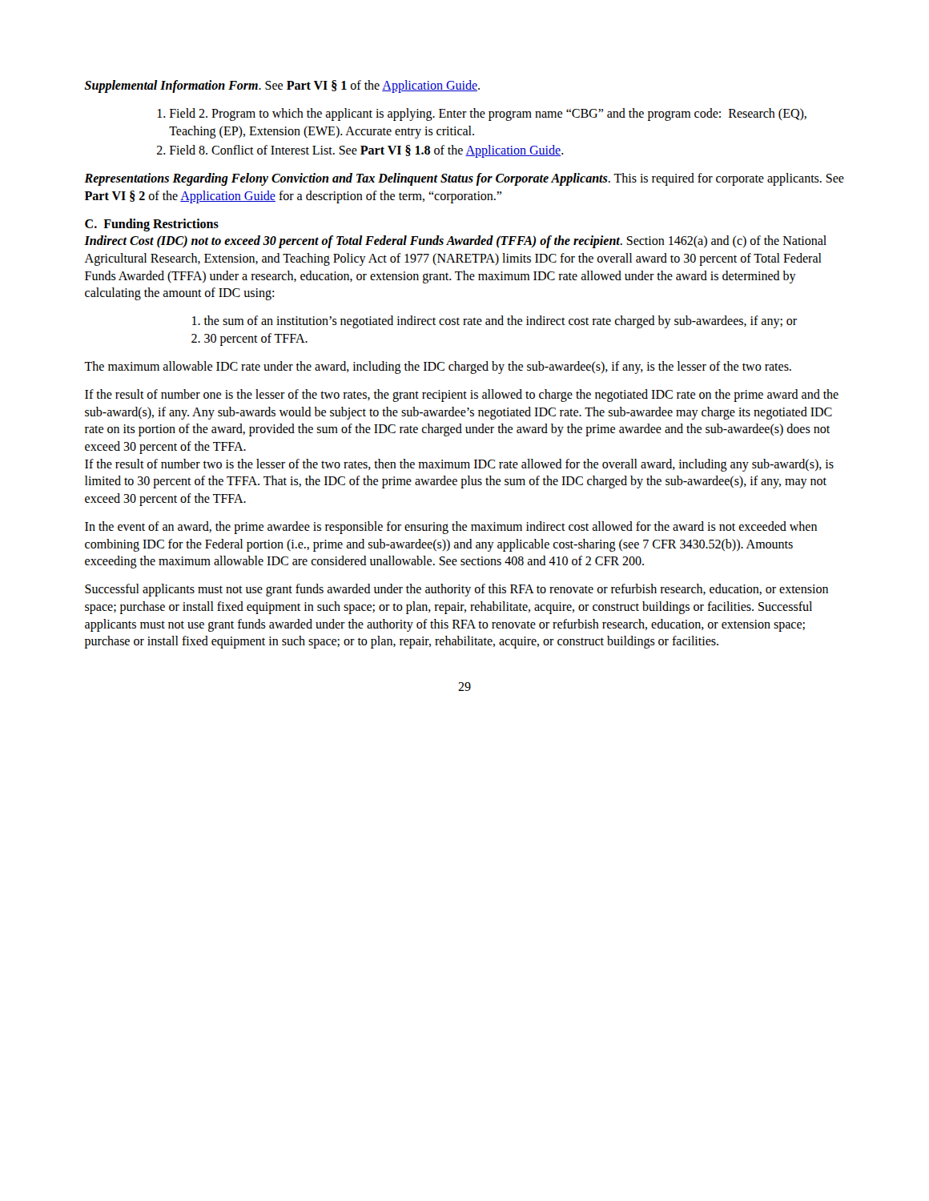Supplemental Information Form. See Part VI § 1 of the Application Guide.
Field 2. Program to which the applicant is applying. Enter the program name “CBG” and the program code: Research (EQ), Teaching (EP), Extension (EWE). Accurate entry is critical.
Field 8. Conflict of Interest List. See Part VI § 1.8 of the Application Guide.
Representations Regarding Felony Conviction and Tax Delinquent Status for Corporate Applicants. This is required for corporate applicants. See Part VI § 2 of the Application Guide for a description of the term, “corporation.”
C. Funding Restrictions
Indirect Cost (IDC) not to exceed 30 percent of Total Federal Funds Awarded (TFFA) of the recipient. Section 1462(a) and (c) of the National Agricultural Research, Extension, and Teaching Policy Act of 1977 (NARETPA) limits IDC for the overall award to 30 percent of Total Federal Funds Awarded (TFFA) under a research, education, or extension grant. The maximum IDC rate allowed under the award is determined by calculating the amount of IDC using:
the sum of an institution’s negotiated indirect cost rate and the indirect cost rate charged by sub-awardees, if any; or
30 percent of TFFA.
The maximum allowable IDC rate under the award, including the IDC charged by the sub-awardee(s), if any, is the lesser of the two rates.
If the result of number one is the lesser of the two rates, the grant recipient is allowed to charge the negotiated IDC rate on the prime award and the sub-award(s), if any. Any sub-awards would be subject to the sub-awardee’s negotiated IDC rate. The sub-awardee may charge its negotiated IDC rate on its portion of the award, provided the sum of the IDC rate charged under the award by the prime awardee and the sub-awardee(s) does not exceed 30 percent of the TFFA.
If the result of number two is the lesser of the two rates, then the maximum IDC rate allowed for the overall award, including any sub-award(s), is limited to 30 percent of the TFFA. That is, the IDC of the prime awardee plus the sum of the IDC charged by the sub-awardee(s), if any, may not exceed 30 percent of the TFFA.
In the event of an award, the prime awardee is responsible for ensuring the maximum indirect cost allowed for the award is not exceeded when combining IDC for the Federal portion (i.e., prime and sub-awardee(s)) and any applicable cost-sharing (see 7 CFR 3430.52(b)). Amounts exceeding the maximum allowable IDC are considered unallowable. See sections 408 and 410 of 2 CFR 200.
Successful applicants must not use grant funds awarded under the authority of this RFA to renovate or refurbish research, education, or extension space; purchase or install fixed equipment in such space; or to plan, repair, rehabilitate, acquire, or construct buildings or facilities. Successful applicants must not use grant funds awarded under the authority of this RFA to renovate or refurbish research, education, or extension space; purchase or install fixed equipment in such space; or to plan, repair, rehabilitate, acquire, or construct buildings or facilities.
29